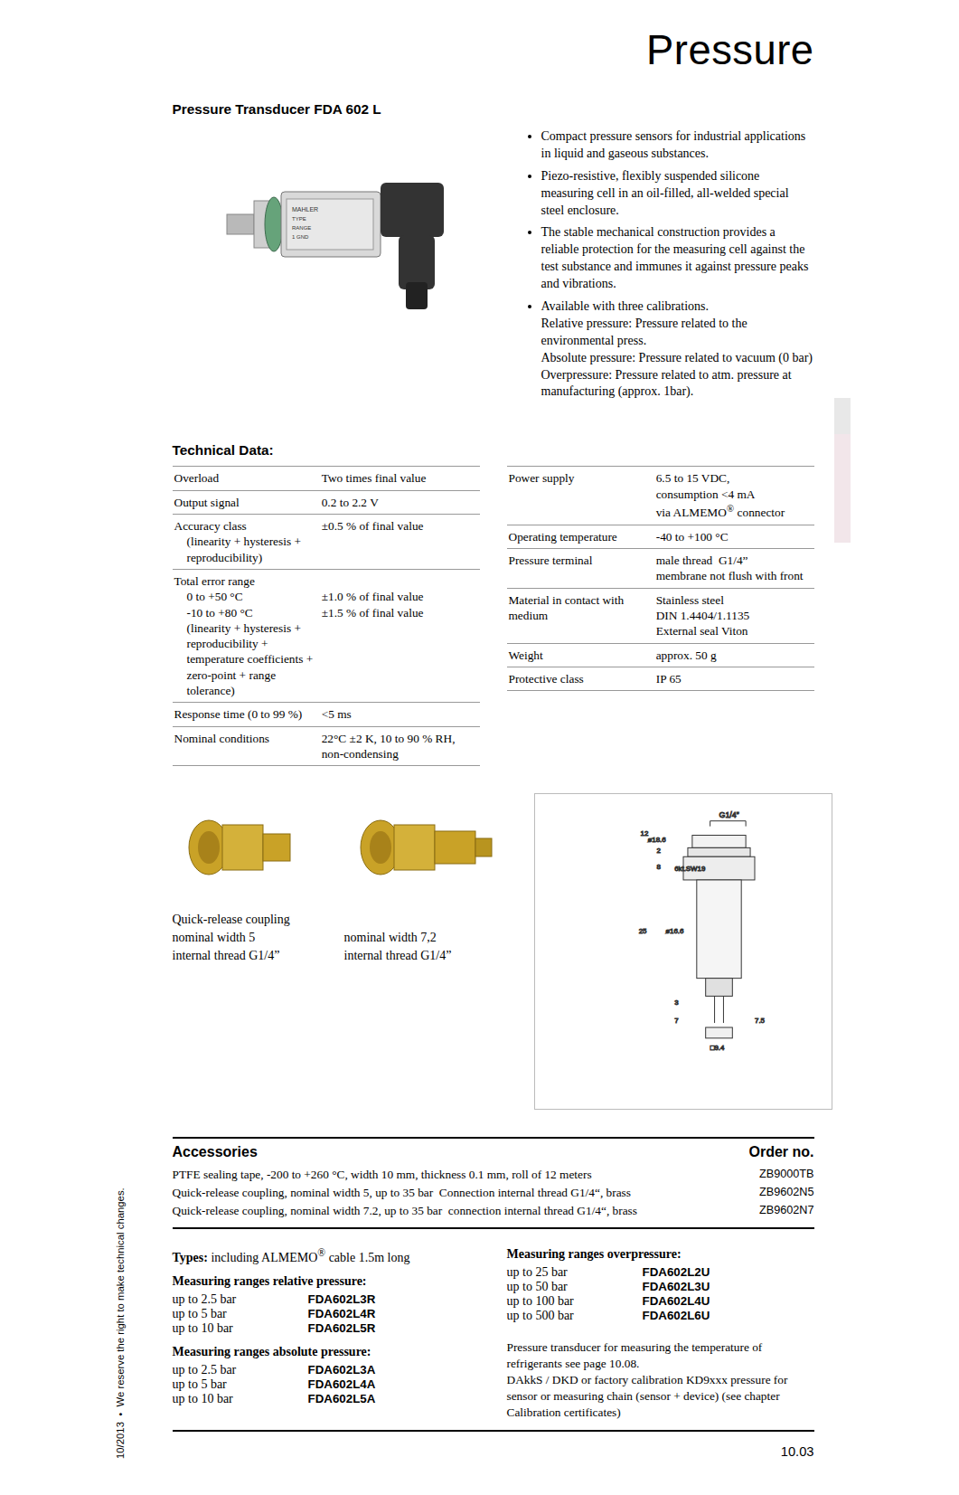10/2013 • We reserve the right to make technical changes.
Pressure
Pressure Transducer FDA 602 L
Compact pressure sensors for industrial applications in liquid and gaseous substances.
Piezo-resistive, flexibly suspended silicone measuring cell in an oil-filled, all-welded special steel enclosure.
The stable mechanical construction provides a reliable protection for the measuring cell against the test substance and immunes it against pressure peaks and vibrations.
Available with three calibrations.
Relative pressure: Pressure related to the environmental press.
Absolute pressure: Pressure related to vacuum (0 bar)
Overpressure: Pressure related to atm. pressure at manufacturing (approx. 1bar).
Technical Data:
| Overload | Two times final value |
| Output signal | 0.2 to 2.2 V |
| Accuracy class (linearity + hysteresis + reproducibility) | ±0.5 % of final value |
| Total error range 0 to +50 °C -10 to +80 °C (linearity + hysteresis + reproducibility + temperature coefficients + zero-point + range tolerance) | ±1.0 % of final value ±1.5 % of final value |
| Response time (0 to 99 %) | <5 ms |
| Nominal conditions | 22°C ±2 K, 10 to 90 % RH, non-condensing |
| Power supply | 6.5 to 15 VDC, consumption <4 mA via ALMEMO ® connector |
| Operating temperature | -40 to +100 °C |
| Pressure terminal | male thread G1/4” membrane not flush with front |
| Material in contact with medium | Stainless steel DIN 1.4404/1.1135 External seal Viton |
| Weight | approx. 50 g |
| Protective class | IP 65 |
Quick-release coupling
nominal width 5 nominal width 7,2
internal thread G1/4”internal thread G1/4”
Accessories Order no.
| PTFE sealing tape, -200 to +260 °C, width 10 mm, thickness 0.1 mm, roll of 12 meters | ZB9000TB |
| Quick-release coupling, nominal width 5, up to 35 bar Connection internal thread G1/4“, brass | ZB9602N5 |
| Quick-release coupling, nominal width 7.2, up to 35 bar connection internal thread G1/4“, brass | ZB9602N7 |
Types: including ALMEMO® cable 1.5m long
Measuring ranges relative pressure:
up to 2.5 bar FDA602L3R
up to 5 bar FDA602L4R
up to 10 bar FDA602L5R
Measuring ranges absolute pressure:
up to 2.5 bar FDA602L3A
up to 5 bar FDA602L4A
up to 10 bar FDA602L5A
Measuring ranges overpressure:
up to 25 bar FDA602L2U
up to 50 bar FDA602L3U
up to 100 bar FDA602L4U
up to 500 bar FDA602L6U
Pressure transducer for measuring the temperature of refrigerants see page 10.08.
DAkkS / DKD or factory calibration KD9xxx pressure for sensor or measuring chain (sensor + device) (see chapter Calibration certificates)
10.03